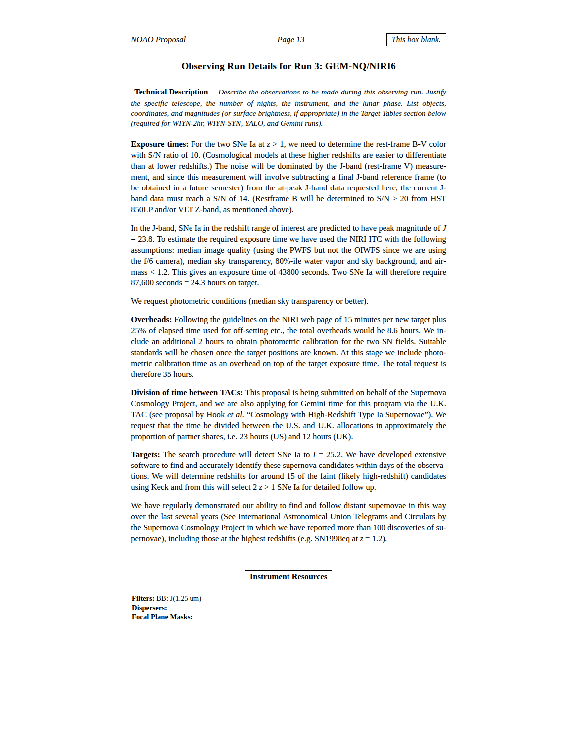NOAO Proposal
Page 13
This box blank.
Observing Run Details for Run 3: GEM-NQ/NIRI6
Technical Description Describe the observations to be made during this observing run. Justify the specific telescope, the number of nights, the instrument, and the lunar phase. List objects, coordinates, and magnitudes (or surface brightness, if appropriate) in the Target Tables section below (required for WIYN-2hr, WIYN-SYN, YALO, and Gemini runs).
Exposure times: For the two SNe Ia at z > 1, we need to determine the rest-frame B-V color with S/N ratio of 10. (Cosmological models at these higher redshifts are easier to differentiate than at lower redshifts.) The noise will be dominated by the J-band (rest-frame V) measurement, and since this measurement will involve subtracting a final J-band reference frame (to be obtained in a future semester) from the at-peak J-band data requested here, the current J-band data must reach a S/N of 14. (Restframe B will be determined to S/N > 20 from HST 850LP and/or VLT Z-band, as mentioned above).
In the J-band, SNe Ia in the redshift range of interest are predicted to have peak magnitude of J = 23.8. To estimate the required exposure time we have used the NIRI ITC with the following assumptions: median image quality (using the PWFS but not the OIWFS since we are using the f/6 camera), median sky transparency, 80%-ile water vapor and sky background, and airmass < 1.2. This gives an exposure time of 43800 seconds. Two SNe Ia will therefore require 87,600 seconds = 24.3 hours on target.
We request photometric conditions (median sky transparency or better).
Overheads: Following the guidelines on the NIRI web page of 15 minutes per new target plus 25% of elapsed time used for off-setting etc., the total overheads would be 8.6 hours. We include an additional 2 hours to obtain photometric calibration for the two SN fields. Suitable standards will be chosen once the target positions are known. At this stage we include photometric calibration time as an overhead on top of the target exposure time. The total request is therefore 35 hours.
Division of time between TACs: This proposal is being submitted on behalf of the Supernova Cosmology Project, and we are also applying for Gemini time for this program via the U.K. TAC (see proposal by Hook et al. “Cosmology with High-Redshift Type Ia Supernovae”). We request that the time be divided between the U.S. and U.K. allocations in approximately the proportion of partner shares, i.e. 23 hours (US) and 12 hours (UK).
Targets: The search procedure will detect SNe Ia to I = 25.2. We have developed extensive software to find and accurately identify these supernova candidates within days of the observations. We will determine redshifts for around 15 of the faint (likely high-redshift) candidates using Keck and from this will select 2 z > 1 SNe Ia for detailed follow up.
We have regularly demonstrated our ability to find and follow distant supernovae in this way over the last several years (See International Astronomical Union Telegrams and Circulars by the Supernova Cosmology Project in which we have reported more than 100 discoveries of supernovae), including those at the highest redshifts (e.g. SN1998eq at z = 1.2).
Instrument Resources
Filters: BB: J(1.25 um)
Dispersers:
Focal Plane Masks: